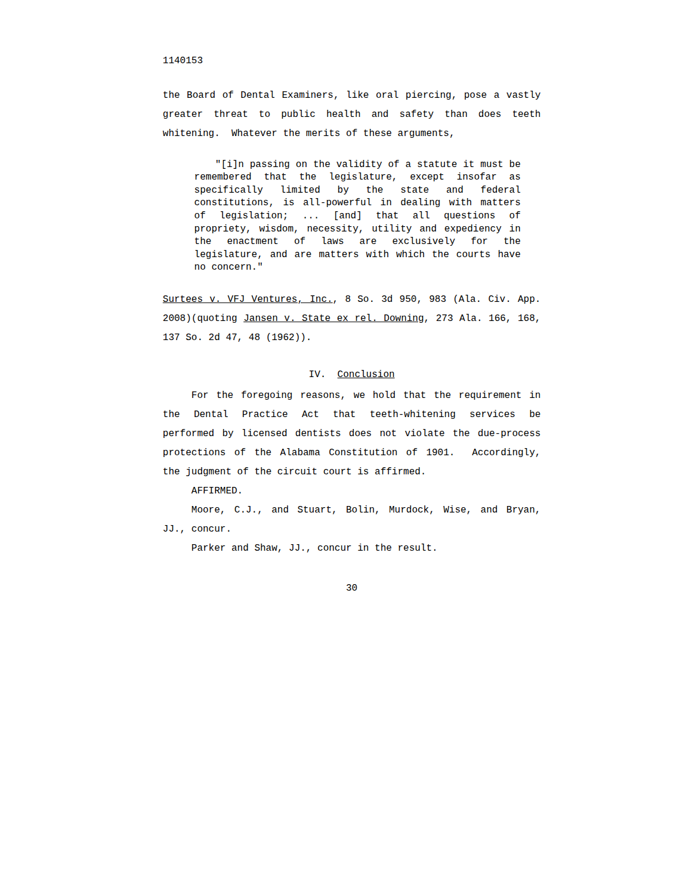1140153
the Board of Dental Examiners, like oral piercing, pose a vastly greater threat to public health and safety than does teeth whitening. Whatever the merits of these arguments,
"[i]n passing on the validity of a statute it must be remembered that the legislature, except insofar as specifically limited by the state and federal constitutions, is all-powerful in dealing with matters of legislation; ... [and] that all questions of propriety, wisdom, necessity, utility and expediency in the enactment of laws are exclusively for the legislature, and are matters with which the courts have no concern."
Surtees v. VFJ Ventures, Inc., 8 So. 3d 950, 983 (Ala. Civ. App. 2008)(quoting Jansen v. State ex rel. Downing, 273 Ala. 166, 168, 137 So. 2d 47, 48 (1962)).
IV. Conclusion
For the foregoing reasons, we hold that the requirement in the Dental Practice Act that teeth-whitening services be performed by licensed dentists does not violate the due-process protections of the Alabama Constitution of 1901. Accordingly, the judgment of the circuit court is affirmed.
AFFIRMED.
Moore, C.J., and Stuart, Bolin, Murdock, Wise, and Bryan, JJ., concur.
Parker and Shaw, JJ., concur in the result.
30